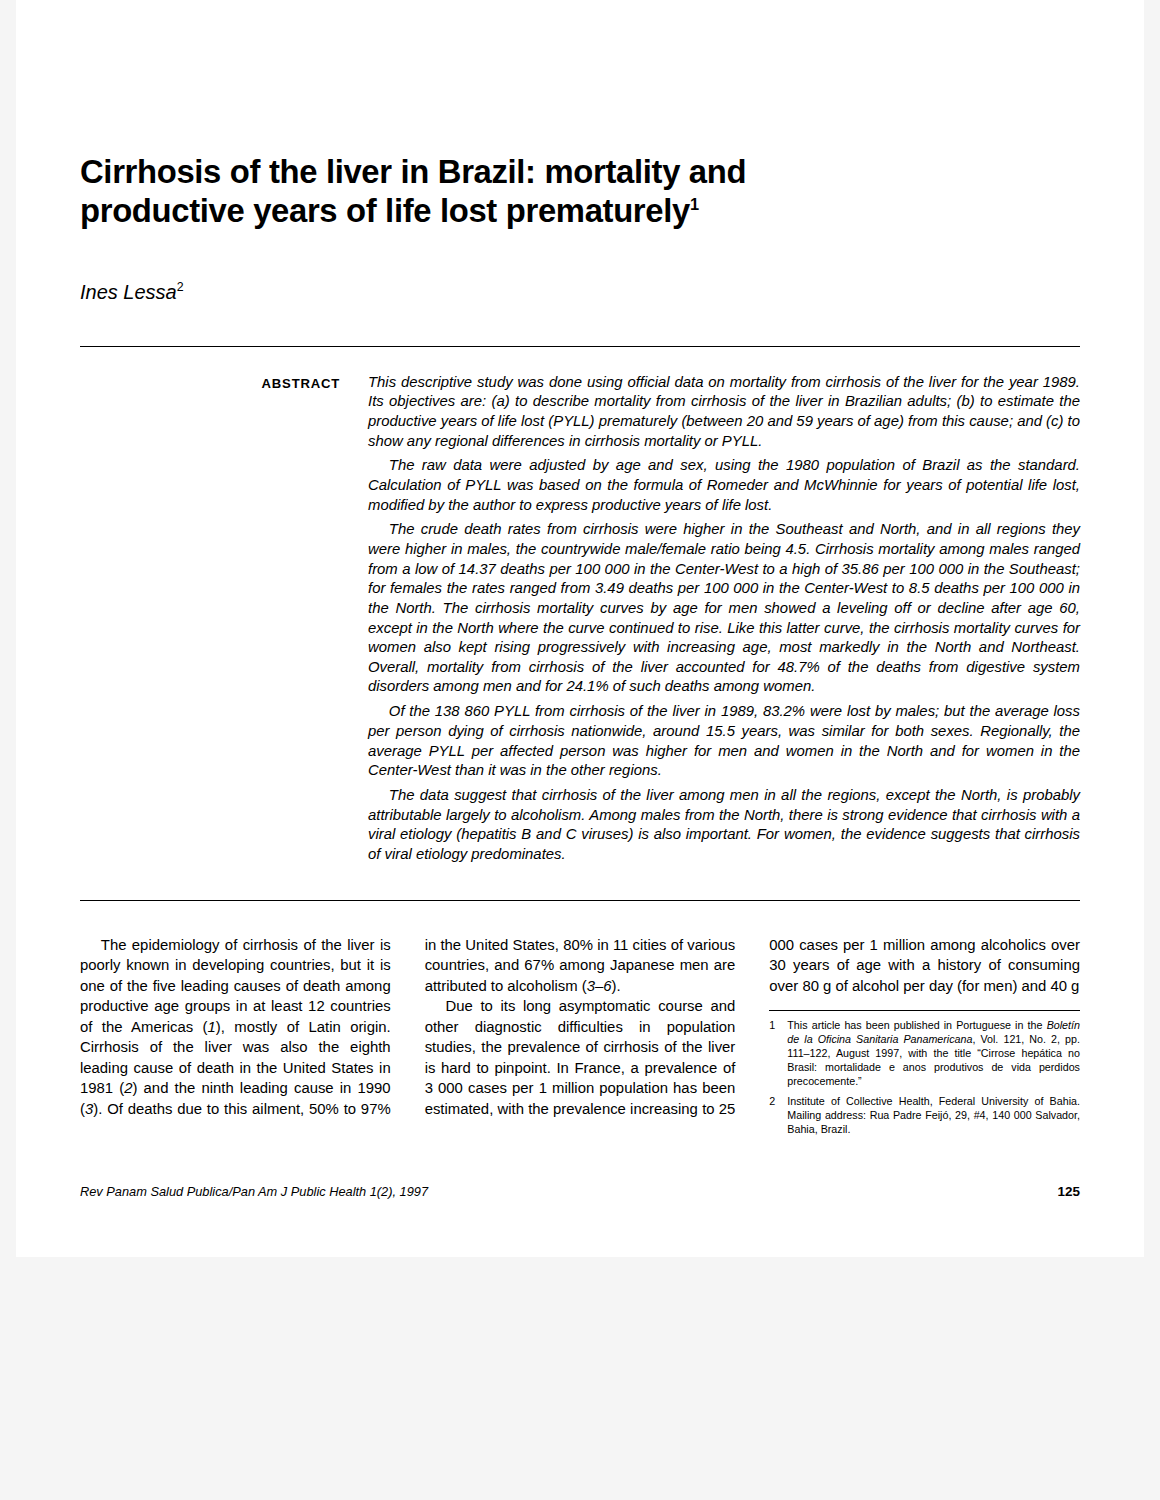Cirrhosis of the liver in Brazil: mortality and
productive years of life lost prematurely1
Ines Lessa2
ABSTRACT
This descriptive study was done using official data on mortality from cirrhosis of the liver for the year 1989. Its objectives are: (a) to describe mortality from cirrhosis of the liver in Brazilian adults; (b) to estimate the productive years of life lost (PYLL) prematurely (between 20 and 59 years of age) from this cause; and (c) to show any regional differences in cirrhosis mortality or PYLL.
The raw data were adjusted by age and sex, using the 1980 population of Brazil as the standard. Calculation of PYLL was based on the formula of Romeder and McWhinnie for years of potential life lost, modified by the author to express productive years of life lost.
The crude death rates from cirrhosis were higher in the Southeast and North, and in all regions they were higher in males, the countrywide male/female ratio being 4.5. Cirrhosis mortality among males ranged from a low of 14.37 deaths per 100 000 in the Center-West to a high of 35.86 per 100 000 in the Southeast; for females the rates ranged from 3.49 deaths per 100 000 in the Center-West to 8.5 deaths per 100 000 in the North. The cirrhosis mortality curves by age for men showed a leveling off or decline after age 60, except in the North where the curve continued to rise. Like this latter curve, the cirrhosis mortality curves for women also kept rising progressively with increasing age, most markedly in the North and Northeast. Overall, mortality from cirrhosis of the liver accounted for 48.7% of the deaths from digestive system disorders among men and for 24.1% of such deaths among women.
Of the 138 860 PYLL from cirrhosis of the liver in 1989, 83.2% were lost by males; but the average loss per person dying of cirrhosis nationwide, around 15.5 years, was similar for both sexes. Regionally, the average PYLL per affected person was higher for men and women in the North and for women in the Center-West than it was in the other regions.
The data suggest that cirrhosis of the liver among men in all the regions, except the North, is probably attributable largely to alcoholism. Among males from the North, there is strong evidence that cirrhosis with a viral etiology (hepatitis B and C viruses) is also important. For women, the evidence suggests that cirrhosis of viral etiology predominates.
The epidemiology of cirrhosis of the liver is poorly known in developing countries, but it is one of the five leading causes of death among productive age groups in at least 12 countries of the Americas (1), mostly of Latin origin. Cirrhosis of the liver was also the eighth leading cause of death in the United States in 1981 (2) and the ninth leading cause in 1990 (3). Of deaths due to this ailment, 50% to 97% in the United States, 80% in 11 cities of various countries, and 67% among Japanese men are attributed to alcoholism (3–6).
Due to its long asymptomatic course and other diagnostic difficulties in population studies, the prevalence of cirrhosis of the liver is hard to pinpoint. In France, a prevalence of 3 000 cases per 1 million population has been estimated, with the prevalence increasing to 25 000 cases per 1 million among alcoholics over 30 years of age with a history of consuming over 80 g of alcohol per day (for men) and 40 g
1 This article has been published in Portuguese in the Boletín de la Oficina Sanitaria Panamericana, Vol. 121, No. 2, pp. 111–122, August 1997, with the title “Cirrose hepática no Brasil: mortalidade e anos produtivos de vida perdidos precocemente.”
2 Institute of Collective Health, Federal University of Bahia. Mailing address: Rua Padre Feijó, 29, #4, 140 000 Salvador, Bahia, Brazil.
Rev Panam Salud Publica/Pan Am J Public Health 1(2), 1997
125